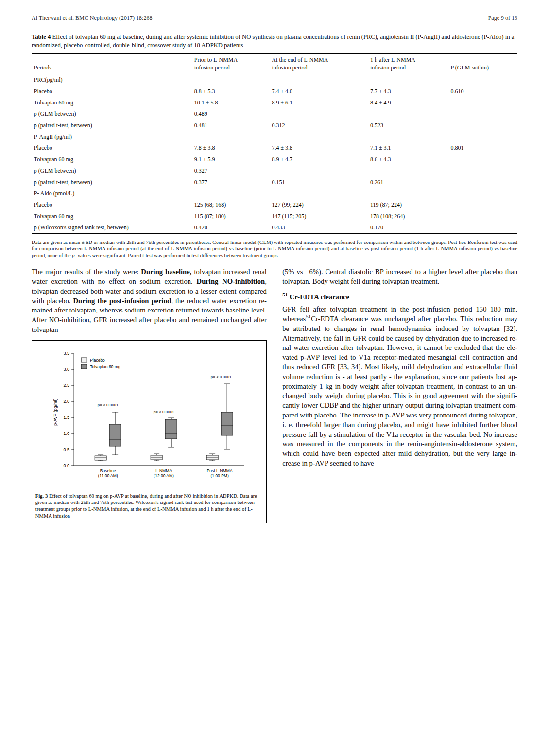Al Therwani et al. BMC Nephrology (2017) 18:268 Page 9 of 13
Table 4 Effect of tolvaptan 60 mg at baseline, during and after systemic inhibition of NO synthesis on plasma concentrations of renin (PRC), angiotensin II (P-AngII) and aldosterone (P-Aldo) in a randomized, placebo-controlled, double-blind, crossover study of 18 ADPKD patients
| Periods | Prior to L-NMMA infusion period | At the end of L-NMMA infusion period | 1 h after L-NMMA infusion period | P (GLM-within) |
| --- | --- | --- | --- | --- |
| PRC(pg/ml) | | | | |
| Placebo | 8.8 ± 5.3 | 7.4 ± 4.0 | 7.7 ± 4.3 | 0.610 |
| Tolvaptan 60 mg | 10.1 ± 5.8 | 8.9 ± 6.1 | 8.4 ± 4.9 | |
| p (GLM between) | 0.489 | | | |
| p (paired t-test, between) | 0.481 | 0.312 | 0.523 | |
| P-AngII (pg/ml) | | | | |
| Placebo | 7.8 ± 3.8 | 7.4 ± 3.8 | 7.1 ± 3.1 | 0.801 |
| Tolvaptan 60 mg | 9.1 ± 5.9 | 8.9 ± 4.7 | 8.6 ± 4.3 | |
| p (GLM between) | 0.327 | | | |
| p (paired t-test, between) | 0.377 | 0.151 | 0.261 | |
| P- Aldo (pmol/L) | | | | |
| Placebo | 125 (68; 168) | 127 (99; 224) | 119 (87; 224) | |
| Tolvaptan 60 mg | 115 (87; 180) | 147 (115; 205) | 178 (108; 264) | |
| p (Wilcoxon's signed rank test, between) | 0.420 | 0.433 | 0.170 | |
Data are given as mean ± SD or median with 25th and 75th percentiles in parentheses. General linear model (GLM) with repeated measures was performed for comparison within and between groups. Post-hoc Bonferoni test was used for comparison between L-NMMA infusion period (at the end of L-NMMA infusion period) vs baseline (prior to L-NMMA infusion period) and at baseline vs post infusion period (1 h after L-NMMA infusion period) vs baseline period, none of the p- values were significant. Paired t-test was performed to test differences between treatment groups
The major results of the study were: During baseline, tolvaptan increased renal water excretion with no effect on sodium excretion. During NO-inhibition, tolvaptan decreased both water and sodium excretion to a lesser extent compared with placebo. During the post-infusion period, the reduced water excretion remained after tolvaptan, whereas sodium excretion returned towards baseline level. After NO-inhibition, GFR increased after placebo and remained unchanged after tolvaptan
0.0 0.5 1.0 1.5 2.0 2.5 3.0 3.5 p-AVP (pg/ml) Placebo Tolvaptan 60 mg p= < 0.0001 p= < 0.0001 p= < 0.0001 Baseline (11:00 AM) L-NMMA (12:00 AM) Post L-NMMA (1:00 PM)
Fig. 3 Effect of tolvaptan 60 mg on p-AVP at baseline, during and after NO inhibition in ADPKD. Data are given as median with 25th and 75th percentiles. Wilcoxon's signed rank test used for comparison between treatment groups prior to L-NMMA infusion, at the end of L-NMMA infusion and 1 h after the end of L-NMMA infusion
(5% vs −6%). Central diastolic BP increased to a higher level after placebo than tolvaptan. Body weight fell during tolvaptan treatment.
51 Cr-EDTA clearance
GFR fell after tolvaptan treatment in the post-infusion period 150–180 min, whereas51Cr-EDTA clearance was unchanged after placebo. This reduction may be attributed to changes in renal hemodynamics induced by tolvaptan [32]. Alternatively, the fall in GFR could be caused by dehydration due to increased renal water excretion after tolvaptan. However, it cannot be excluded that the elevated p-AVP level led to V1a receptor-mediated mesangial cell contraction and thus reduced GFR [33, 34]. Most likely, mild dehydration and extracellular fluid volume reduction is - at least partly - the explanation, since our patients lost approximately 1 kg in body weight after tolvaptan treatment, in contrast to an unchanged body weight during placebo. This is in good agreement with the significantly lower CDBP and the higher urinary output during tolvaptan treatment compared with placebo. The increase in p-AVP was very pronounced during tolvaptan, i. e. threefold larger than during placebo, and might have inhibited further blood pressure fall by a stimulation of the V1a receptor in the vascular bed. No increase was measured in the components in the renin-angiotensin-aldosterone system, which could have been expected after mild dehydration, but the very large increase in p-AVP seemed to have